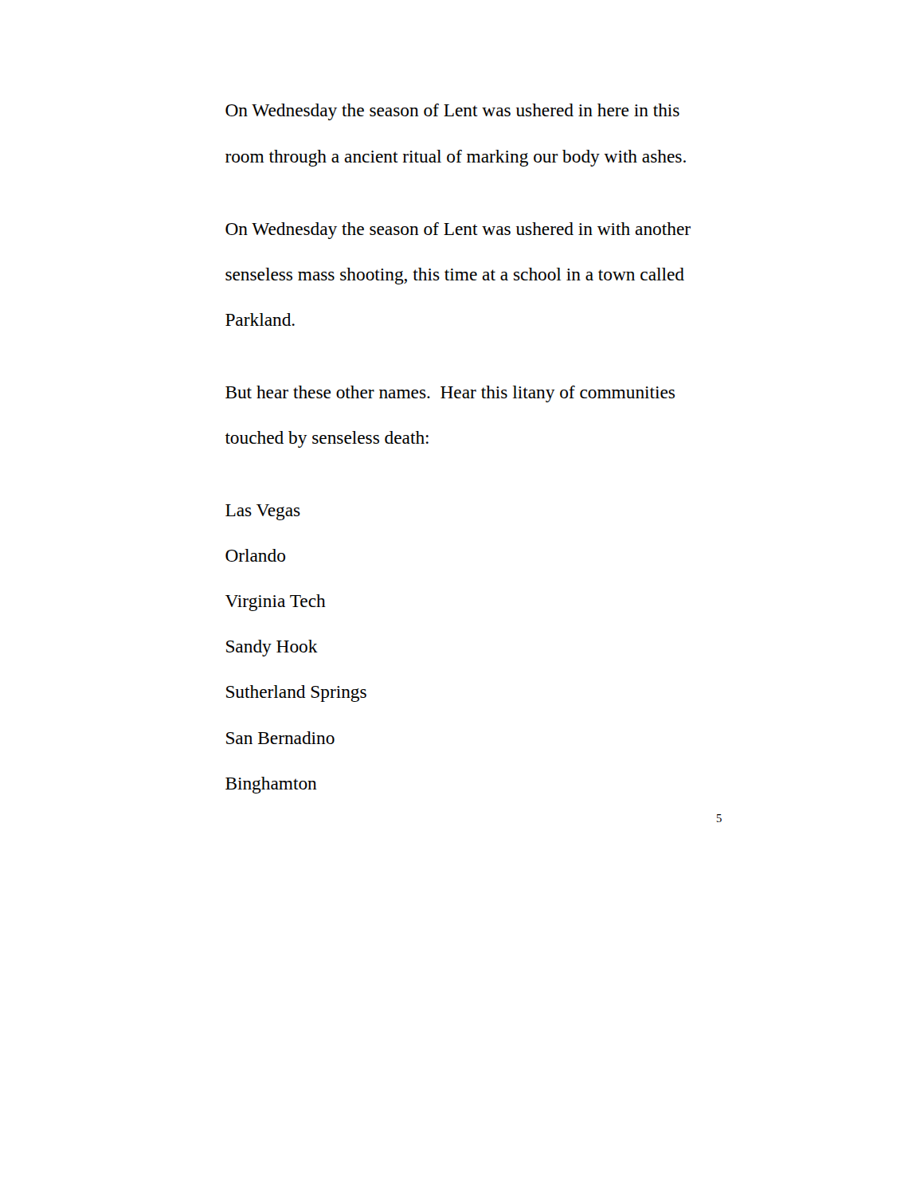On Wednesday the season of Lent was ushered in here in this room through a ancient ritual of marking our body with ashes.
On Wednesday the season of Lent was ushered in with another senseless mass shooting, this time at a school in a town called Parkland.
But hear these other names. Hear this litany of communities touched by senseless death:
Las Vegas
Orlando
Virginia Tech
Sandy Hook
Sutherland Springs
San Bernadino
Binghamton
5